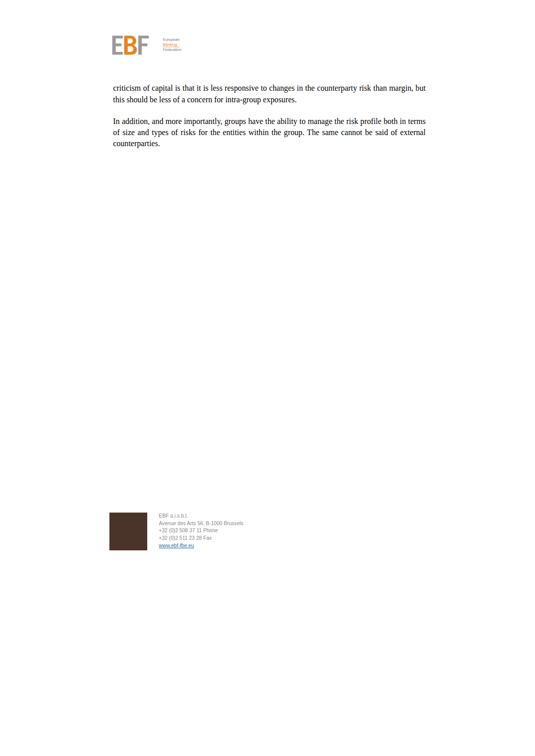European Banking Federation
criticism of capital is that it is less responsive to changes in the counterparty risk than margin, but this should be less of a concern for intra-group exposures.
In addition, and more importantly, groups have the ability to manage the risk profile both in terms of size and types of risks for the entities within the group. The same cannot be said of external counterparties.
EBF a.i.s.b.l.
Avenue des Arts 56, B-1000 Brussels
+32 (0)2 508 37 11 Phone
+32 (0)2 511 23 28 Fax
www.ebf-fbe.eu